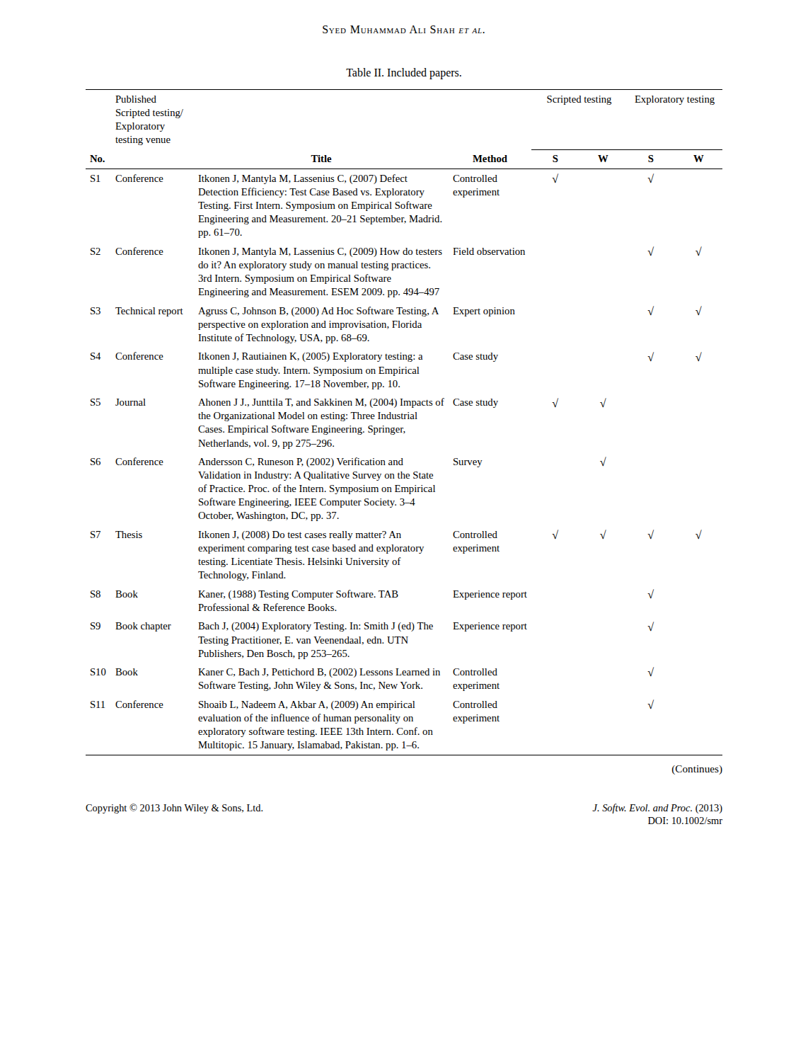Syed Muhammad Ali Shah et al.
Table II. Included papers.
| | Published Scripted testing/ Exploratory testing venue | | | Scripted testing | Exploratory testing |
| --- | --- | --- | --- | --- | --- |
| No. | | Title | Method | S | W | S | W |
| S1 | Conference | Itkonen J, Mantyla M, Lassenius C, (2007) Defect Detection Efficiency: Test Case Based vs. Exploratory Testing. First Intern. Symposium on Empirical Software Engineering and Measurement. 20–21 September, Madrid. pp. 61–70. | Controlled experiment | √ | | √ | |
| S2 | Conference | Itkonen J, Mantyla M, Lassenius C, (2009) How do testers do it? An exploratory study on manual testing practices. 3rd Intern. Symposium on Empirical Software Engineering and Measurement. ESEM 2009. pp. 494–497 | Field observation | | | √ | √ |
| S3 | Technical report | Agruss C, Johnson B, (2000) Ad Hoc Software Testing, A perspective on exploration and improvisation, Florida Institute of Technology, USA, pp. 68–69. | Expert opinion | | | √ | √ |
| S4 | Conference | Itkonen J, Rautiainen K, (2005) Exploratory testing: a multiple case study. Intern. Symposium on Empirical Software Engineering. 17–18 November, pp. 10. | Case study | | | √ | √ |
| S5 | Journal | Ahonen J J., Junttila T, and Sakkinen M, (2004) Impacts of the Organizational Model on esting: Three Industrial Cases. Empirical Software Engineering. Springer, Netherlands, vol. 9, pp 275–296. | Case study | √ | √ | | |
| S6 | Conference | Andersson C, Runeson P, (2002) Verification and Validation in Industry: A Qualitative Survey on the State of Practice. Proc. of the Intern. Symposium on Empirical Software Engineering, IEEE Computer Society. 3–4 October, Washington, DC, pp. 37. | Survey | | √ | | |
| S7 | Thesis | Itkonen J, (2008) Do test cases really matter? An experiment comparing test case based and exploratory testing. Licentiate Thesis. Helsinki University of Technology, Finland. | Controlled experiment | √ | √ | √ | √ |
| S8 | Book | Kaner, (1988) Testing Computer Software. TAB Professional & Reference Books. | Experience report | | | √ | |
| S9 | Book chapter | Bach J, (2004) Exploratory Testing. In: Smith J (ed) The Testing Practitioner, E. van Veenendaal, edn. UTN Publishers, Den Bosch, pp 253–265. | Experience report | | | √ | |
| S10 | Book | Kaner C, Bach J, Pettichord B, (2002) Lessons Learned in Software Testing, John Wiley & Sons, Inc, New York. | Controlled experiment | | | √ | |
| S11 | Conference | Shoaib L, Nadeem A, Akbar A, (2009) An empirical evaluation of the influence of human personality on exploratory software testing. IEEE 13th Intern. Conf. on Multitopic. 15 January, Islamabad, Pakistan. pp. 1–6. | Controlled experiment | | | √ | |
(Continues)
Copyright © 2013 John Wiley & Sons, Ltd.
J. Softw. Evol. and Proc. (2013)
DOI: 10.1002/smr